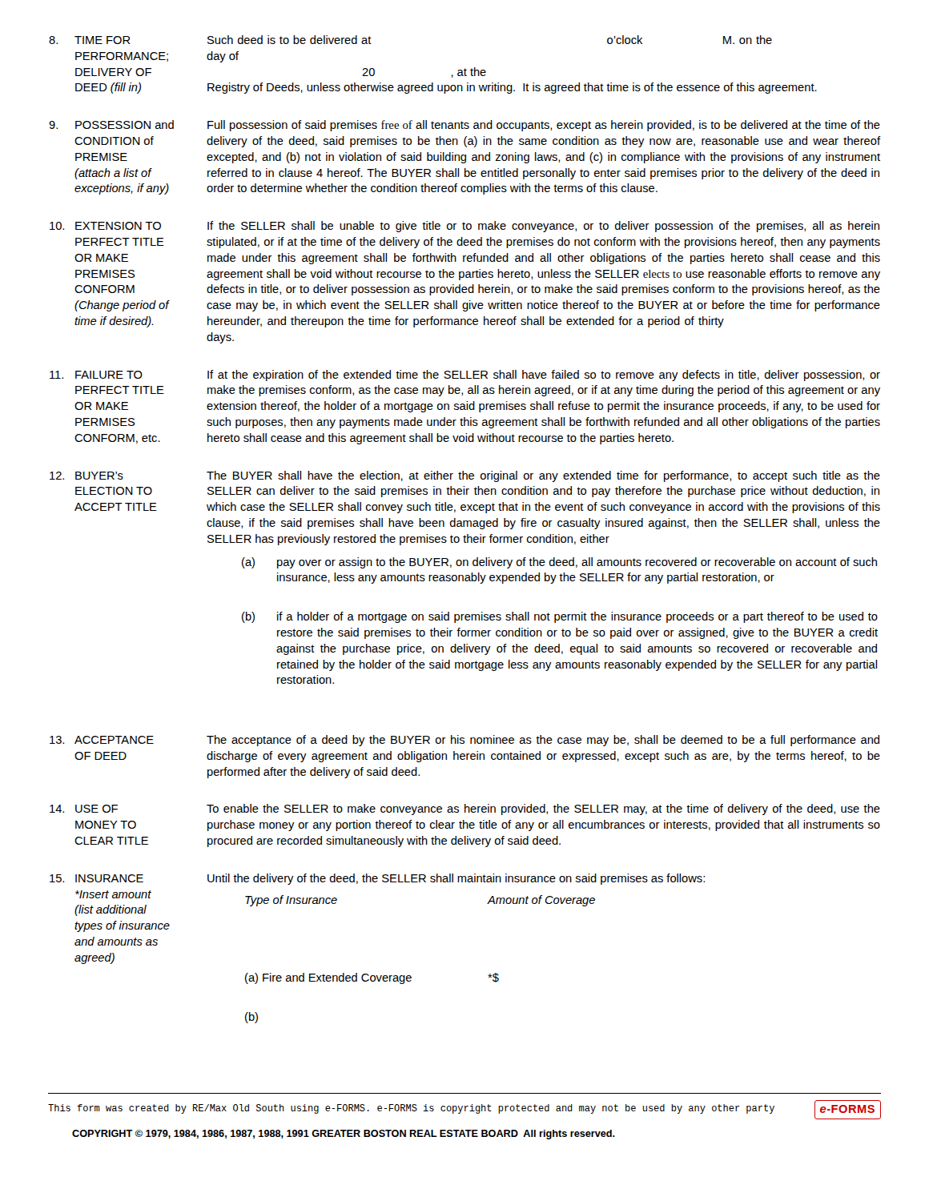| 8. | TIME FOR PERFORMANCE; DELIVERY OF DEED (fill in) | Such deed is to be delivered at o’clock M. on the day of 20 , at the Registry of Deeds, unless otherwise agreed upon in writing. It is agreed that time is of the essence of this agreement. |
| 9. | POSSESSION and CONDITION of PREMISE (attach a list of exceptions, if any) | Full possession of said premises free of all tenants and occupants, except as herein provided, is to be delivered at the time of the delivery of the deed, said premises to be then (a) in the same condition as they now are, reasonable use and wear thereof excepted, and (b) not in violation of said building and zoning laws, and (c) in compliance with the provisions of any instrument referred to in clause 4 hereof. The BUYER shall be entitled personally to enter said premises prior to the delivery of the deed in order to determine whether the condition thereof complies with the terms of this clause. |
| 10. | EXTENSION TO PERFECT TITLE OR MAKE PREMISES CONFORM (Change period of time if desired). | If the SELLER shall be unable to give title or to make conveyance, or to deliver possession of the premises, all as herein stipulated, or if at the time of the delivery of the deed the premises do not conform with the provisions hereof, then any payments made under this agreement shall be forthwith refunded and all other obligations of the parties hereto shall cease and this agreement shall be void without recourse to the parties hereto, unless the SELLER elects to use reasonable efforts to remove any defects in title, or to deliver possession as provided herein, or to make the said premises conform to the provisions hereof, as the case may be, in which event the SELLER shall give written notice thereof to the BUYER at or before the time for performance hereunder, and thereupon the time for performance hereof shall be extended for a period of thirty days. |
| 11. | FAILURE TO PERFECT TITLE OR MAKE PERMISES CONFORM, etc. | If at the expiration of the extended time the SELLER shall have failed so to remove any defects in title, deliver possession, or make the premises conform, as the case may be, all as herein agreed, or if at any time during the period of this agreement or any extension thereof, the holder of a mortgage on said premises shall refuse to permit the insurance proceeds, if any, to be used for such purposes, then any payments made under this agreement shall be forthwith refunded and all other obligations of the parties hereto shall cease and this agreement shall be void without recourse to the parties hereto. |
| 12. | BUYER’s ELECTION TO ACCEPT TITLE | The BUYER shall have the election, at either the original or any extended time for performance, to accept such title as the SELLER can deliver to the said premises in their then condition and to pay therefore the purchase price without deduction, in which case the SELLER shall convey such title, except that in the event of such conveyance in accord with the provisions of this clause, if the said premises shall have been damaged by fire or casualty insured against, then the SELLER shall, unless the SELLER has previously restored the premises to their former condition, either / (a) / pay over or assign to the BUYER, on delivery of the deed, all amounts recovered or recoverable on account of such insurance, less any amounts reasonably expended by the SELLER for any partial restoration, or / / (b) / if a holder of a mortgage on said premises shall not permit the insurance proceeds or a part thereof to be used to restore the said premises to their former condition or to be so paid over or assigned, give to the BUYER a credit against the purchase price, on delivery of the deed, equal to said amounts so recovered or recoverable and retained by the holder of the said mortgage less any amounts reasonably expended by the SELLER for any partial restoration. / |
| 13. | ACCEPTANCE OF DEED | The acceptance of a deed by the BUYER or his nominee as the case may be, shall be deemed to be a full performance and discharge of every agreement and obligation herein contained or expressed, except such as are, by the terms hereof, to be performed after the delivery of said deed. |
| 14. | USE OF MONEY TO CLEAR TITLE | To enable the SELLER to make conveyance as herein provided, the SELLER may, at the time of delivery of the deed, use the purchase money or any portion thereof to clear the title of any or all encumbrances or interests, provided that all instruments so procured are recorded simultaneously with the delivery of said deed. |
| 15. | INSURANCE *Insert amount (list additional types of insurance and amounts as agreed) | Until the delivery of the deed, the SELLER shall maintain insurance on said premises as follows: / / Type of Insurance / Amount of Coverage / / / (a) Fire and Extended Coverage / *$ / / / (b) / / |
e-FORMS This form was created by RE/Max Old South using e-FORMS. e-FORMS is copyright protected and may not be used by any other party
COPYRIGHT © 1979, 1984, 1986, 1987, 1988, 1991 GREATER BOSTON REAL ESTATE BOARD All rights reserved.